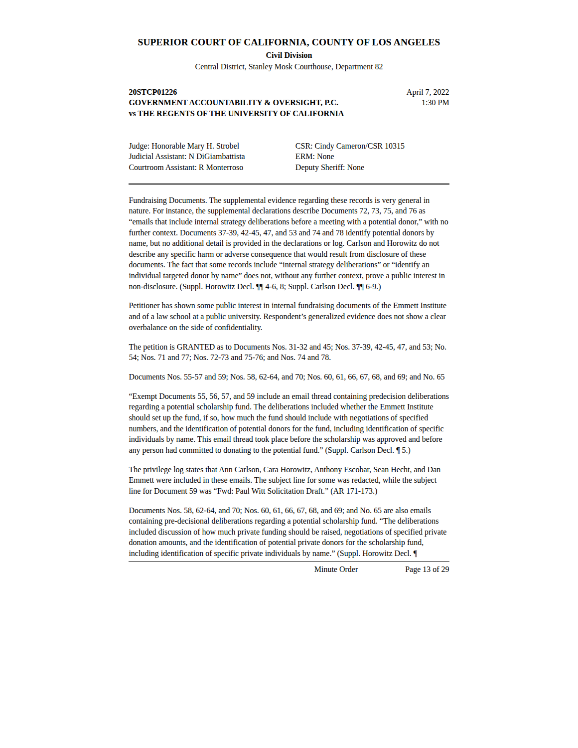SUPERIOR COURT OF CALIFORNIA, COUNTY OF LOS ANGELES
Civil Division
Central District, Stanley Mosk Courthouse, Department 82
| 20STCP01226 | April 7, 2022 |
| GOVERNMENT ACCOUNTABILITY & OVERSIGHT, P.C. | 1:30 PM |
| vs THE REGENTS OF THE UNIVERSITY OF CALIFORNIA | |
| Judge: Honorable Mary H. Strobel | CSR: Cindy Cameron/CSR 10315 |
| Judicial Assistant: N DiGiambattista | ERM: None |
| Courtroom Assistant: R Monterroso | Deputy Sheriff: None |
Fundraising Documents. The supplemental evidence regarding these records is very general in nature. For instance, the supplemental declarations describe Documents 72, 73, 75, and 76 as “emails that include internal strategy deliberations before a meeting with a potential donor,” with no further context. Documents 37-39, 42-45, 47, and 53 and 74 and 78 identify potential donors by name, but no additional detail is provided in the declarations or log. Carlson and Horowitz do not describe any specific harm or adverse consequence that would result from disclosure of these documents. The fact that some records include “internal strategy deliberations” or “identify an individual targeted donor by name” does not, without any further context, prove a public interest in non-disclosure. (Suppl. Horowitz Decl. ¶¶ 4-6, 8; Suppl. Carlson Decl. ¶¶ 6-9.)
Petitioner has shown some public interest in internal fundraising documents of the Emmett Institute and of a law school at a public university. Respondent’s generalized evidence does not show a clear overbalance on the side of confidentiality.
The petition is GRANTED as to Documents Nos. 31-32 and 45; Nos. 37-39, 42-45, 47, and 53; No. 54; Nos. 71 and 77; Nos. 72-73 and 75-76; and Nos. 74 and 78.
Documents Nos. 55-57 and 59; Nos. 58, 62-64, and 70; Nos. 60, 61, 66, 67, 68, and 69; and No. 65
“Exempt Documents 55, 56, 57, and 59 include an email thread containing predecision deliberations regarding a potential scholarship fund. The deliberations included whether the Emmett Institute should set up the fund, if so, how much the fund should include with negotiations of specified numbers, and the identification of potential donors for the fund, including identification of specific individuals by name. This email thread took place before the scholarship was approved and before any person had committed to donating to the potential fund.” (Suppl. Carlson Decl. ¶ 5.)
The privilege log states that Ann Carlson, Cara Horowitz, Anthony Escobar, Sean Hecht, and Dan Emmett were included in these emails. The subject line for some was redacted, while the subject line for Document 59 was “Fwd: Paul Witt Solicitation Draft.” (AR 171-173.)
Documents Nos. 58, 62-64, and 70; Nos. 60, 61, 66, 67, 68, and 69; and No. 65 are also emails containing pre-decisional deliberations regarding a potential scholarship fund. “The deliberations included discussion of how much private funding should be raised, negotiations of specified private donation amounts, and the identification of potential private donors for the scholarship fund, including identification of specific private individuals by name.” (Suppl. Horowitz Decl. ¶
Minute Order Page 13 of 29